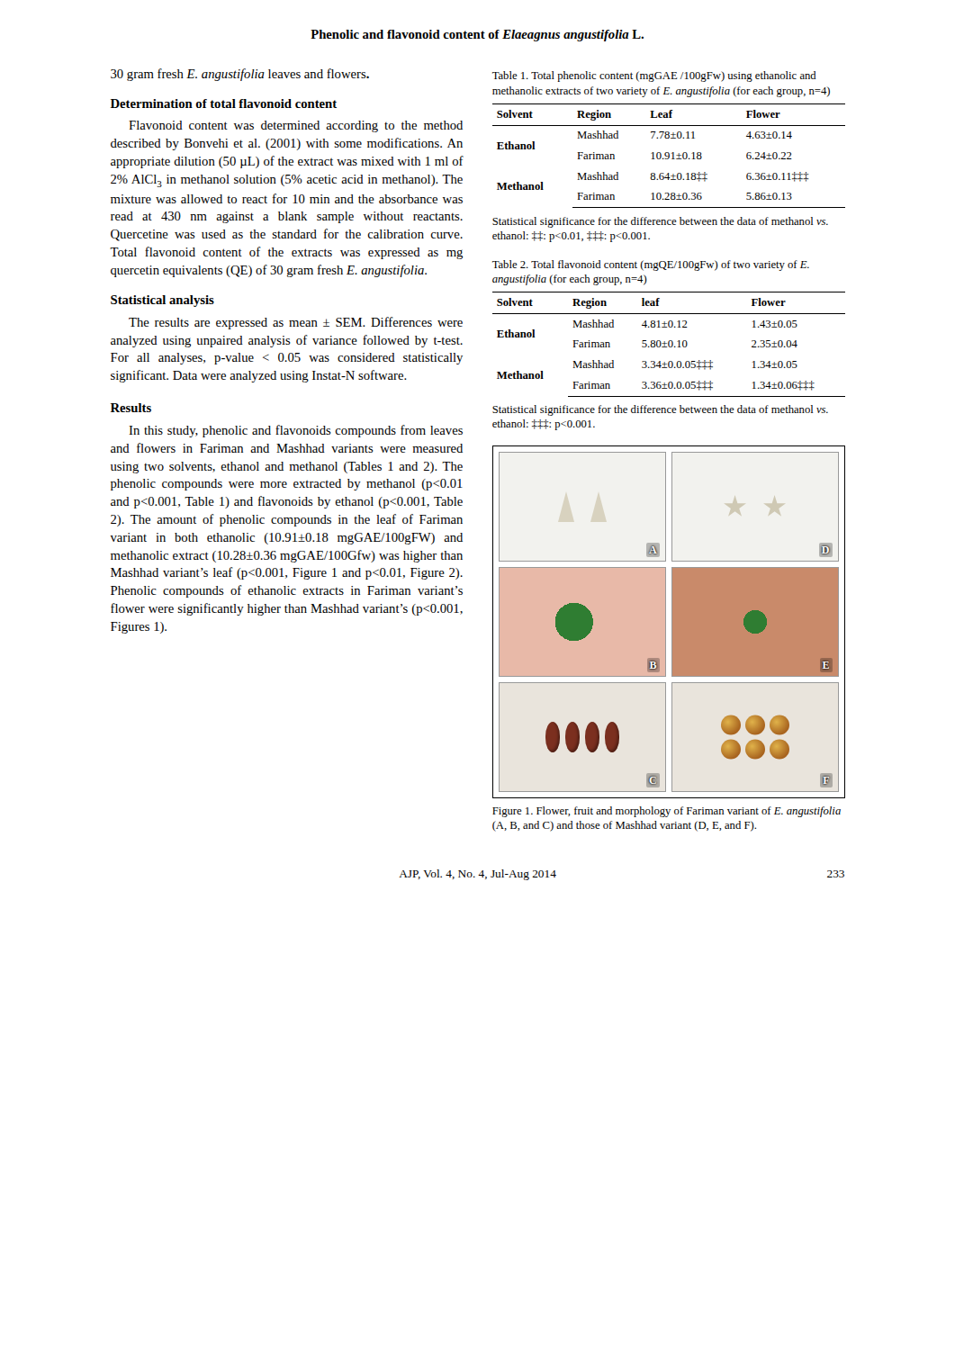Phenolic and flavonoid content of Elaeagnus angustifolia L.
30 gram fresh E. angustifolia leaves and flowers.
Determination of total flavonoid content
Flavonoid content was determined according to the method described by Bonvehi et al. (2001) with some modifications. An appropriate dilution (50 µL) of the extract was mixed with 1 ml of 2% AlCl3 in methanol solution (5% acetic acid in methanol). The mixture was allowed to react for 10 min and the absorbance was read at 430 nm against a blank sample without reactants. Quercetine was used as the standard for the calibration curve. Total flavonoid content of the extracts was expressed as mg quercetin equivalents (QE) of 30 gram fresh E. angustifolia.
Statistical analysis
The results are expressed as mean ± SEM. Differences were analyzed using unpaired analysis of variance followed by t-test. For all analyses, p-value < 0.05 was considered statistically significant. Data were analyzed using Instat-N software.
Results
In this study, phenolic and flavonoids compounds from leaves and flowers in Fariman and Mashhad variants were measured using two solvents, ethanol and methanol (Tables 1 and 2). The phenolic compounds were more extracted by methanol (p<0.01 and p<0.001, Table 1) and flavonoids by ethanol (p<0.001, Table 2). The amount of phenolic compounds in the leaf of Fariman variant in both ethanolic (10.91±0.18 mgGAE/100gFW) and methanolic extract (10.28±0.36 mgGAE/100Gfw) was higher than Mashhad variant’s leaf (p<0.001, Figure 1 and p<0.01, Figure 2). Phenolic compounds of ethanolic extracts in Fariman variant’s flower were significantly higher than Mashhad variant’s (p<0.001, Figures 1).
Table 1. Total phenolic content (mgGAE /100gFw) using ethanolic and methanolic extracts of two variety of E. angustifolia (for each group, n=4)
| Solvent | Region | Leaf | Flower |
| --- | --- | --- | --- |
| Ethanol | Mashhad | 7.78±0.11 | 4.63±0.14 |
| Fariman | 10.91±0.18 | 6.24±0.22 |
| Methanol | Mashhad | 8.64±0.18‡‡ | 6.36±0.11‡‡‡ |
| Fariman | 10.28±0.36 | 5.86±0.13 |
Statistical significance for the difference between the data of methanol vs. ethanol: ‡‡: p<0.01, ‡‡‡: p<0.001.
Table 2. Total flavonoid content (mgQE/100gFw) of two variety of E. angustifolia (for each group, n=4)
| Solvent | Region | leaf | Flower |
| --- | --- | --- | --- |
| Ethanol | Mashhad | 4.81±0.12 | 1.43±0.05 |
| Fariman | 5.80±0.10 | 2.35±0.04 |
| Methanol | Mashhad | 3.34±0.0.05‡‡‡ | 1.34±0.05 |
| Fariman | 3.36±0.0.05‡‡‡ | 1.34±0.06‡‡‡ |
Statistical significance for the difference between the data of methanol vs. ethanol: ‡‡‡: p<0.001.
A
D
B
E
C
F
Figure 1. Flower, fruit and morphology of Fariman variant of E. angustifolia (A, B, and C) and those of Mashhad variant (D, E, and F).
AJP, Vol. 4, No. 4, Jul-Aug 2014
233